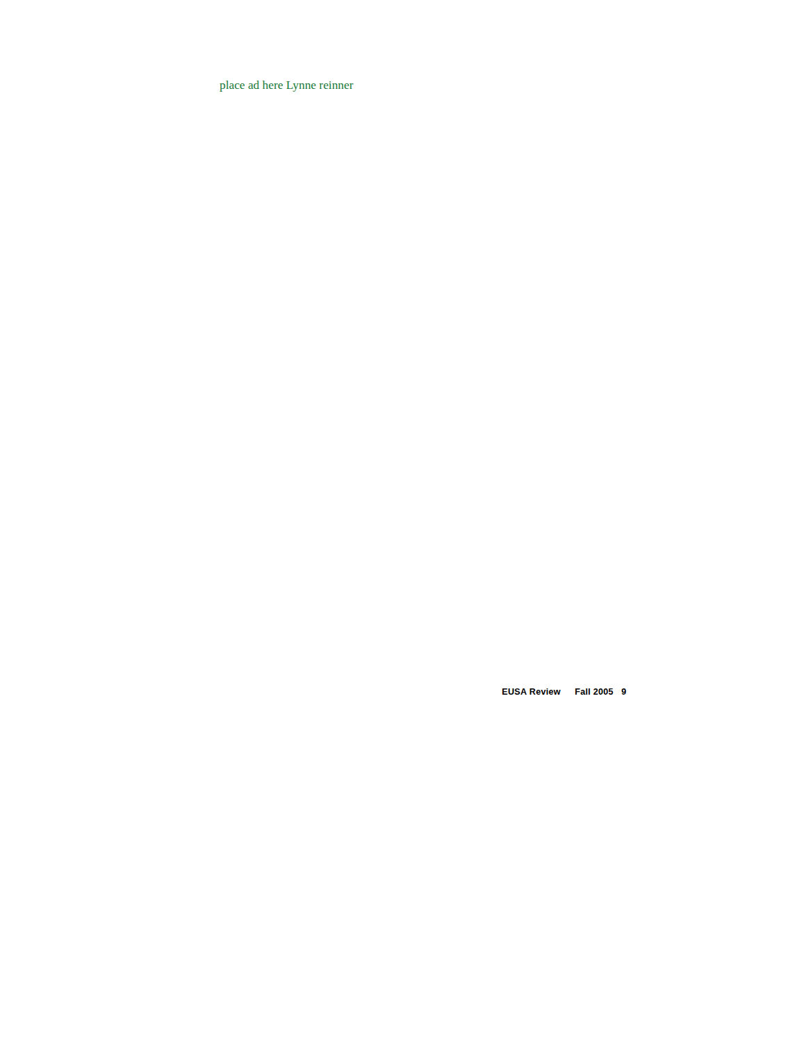place ad here Lynne reinner
EUSA Review Fall 2005 9